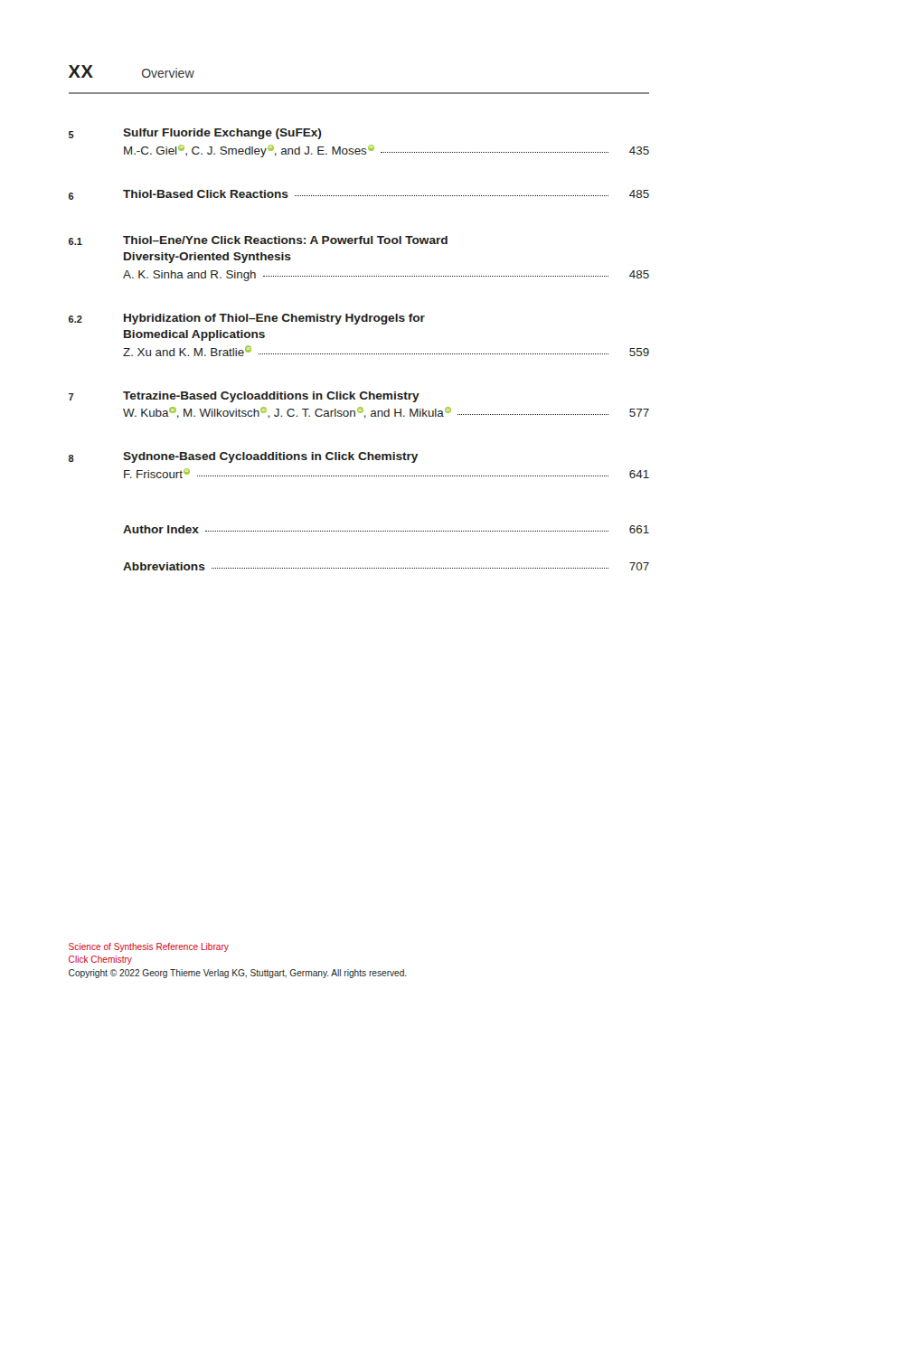XX
Overview
5
Sulfur Fluoride Exchange (SuFEx)
M.-C. Giel , C. J. Smedley , and J. E. Moses
435
6
Thiol-Based Click Reactions
485
6.1
Thiol–Ene/Yne Click Reactions: A Powerful Tool Toward
Diversity-Oriented Synthesis
A. K. Sinha and R. Singh
485
6.2
Hybridization of Thiol–Ene Chemistry Hydrogels for
Biomedical Applications
Z. Xu and K. M. Bratlie
559
7
Tetrazine-Based Cycloadditions in Click Chemistry
W. Kuba , M. Wilkovitsch , J. C. T. Carlson , and H. Mikula
577
8
Sydnone-Based Cycloadditions in Click Chemistry
F. Friscourt
641
Author Index
661
Abbreviations
707
Science of Synthesis Reference Library
Click Chemistry
Copyright © 2022 Georg Thieme Verlag KG, Stuttgart, Germany. All rights reserved.